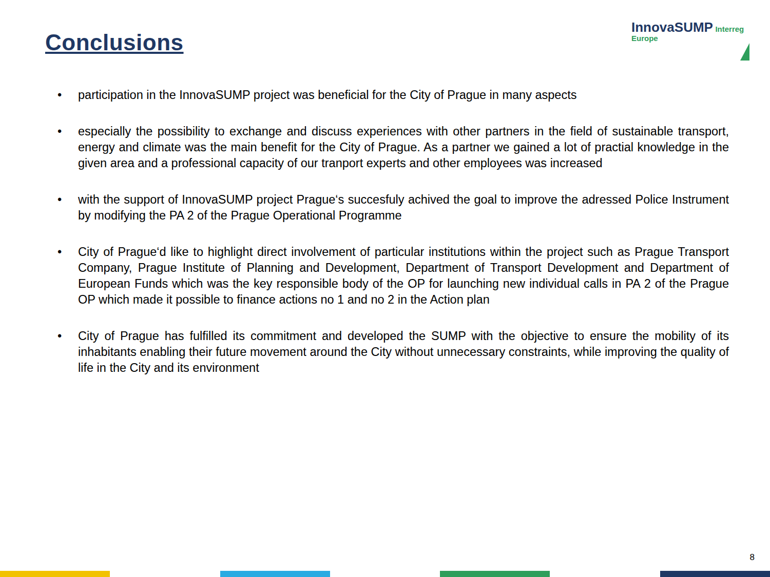Conclusions
InnovaSUMP Interreg Europe
participation in the InnovaSUMP project was beneficial for the City of Prague in many aspects
especially the possibility to exchange and discuss experiences with other partners in the field of sustainable transport, energy and climate was the main benefit for the City of Prague. As a partner we gained a lot of practial knowledge in the given area and a professional capacity of our tranport experts and other employees was increased
with the support of InnovaSUMP project Prague‘s succesfuly achived the goal to improve the adressed Police Instrument by modifying the PA 2 of the Prague Operational Programme
City of Prague‘d like to highlight direct involvement of particular institutions within the project such as Prague Transport Company, Prague Institute of Planning and Development, Department of Transport Development and Department of European Funds which was the key responsible body of the OP for launching new individual calls in PA 2 of the Prague OP which made it possible to finance actions no 1 and no 2 in the Action plan
City of Prague has fulfilled its commitment and developed the SUMP with the objective to ensure the mobility of its inhabitants enabling their future movement around the City without unnecessary constraints, while improving the quality of life in the City and its environment
8